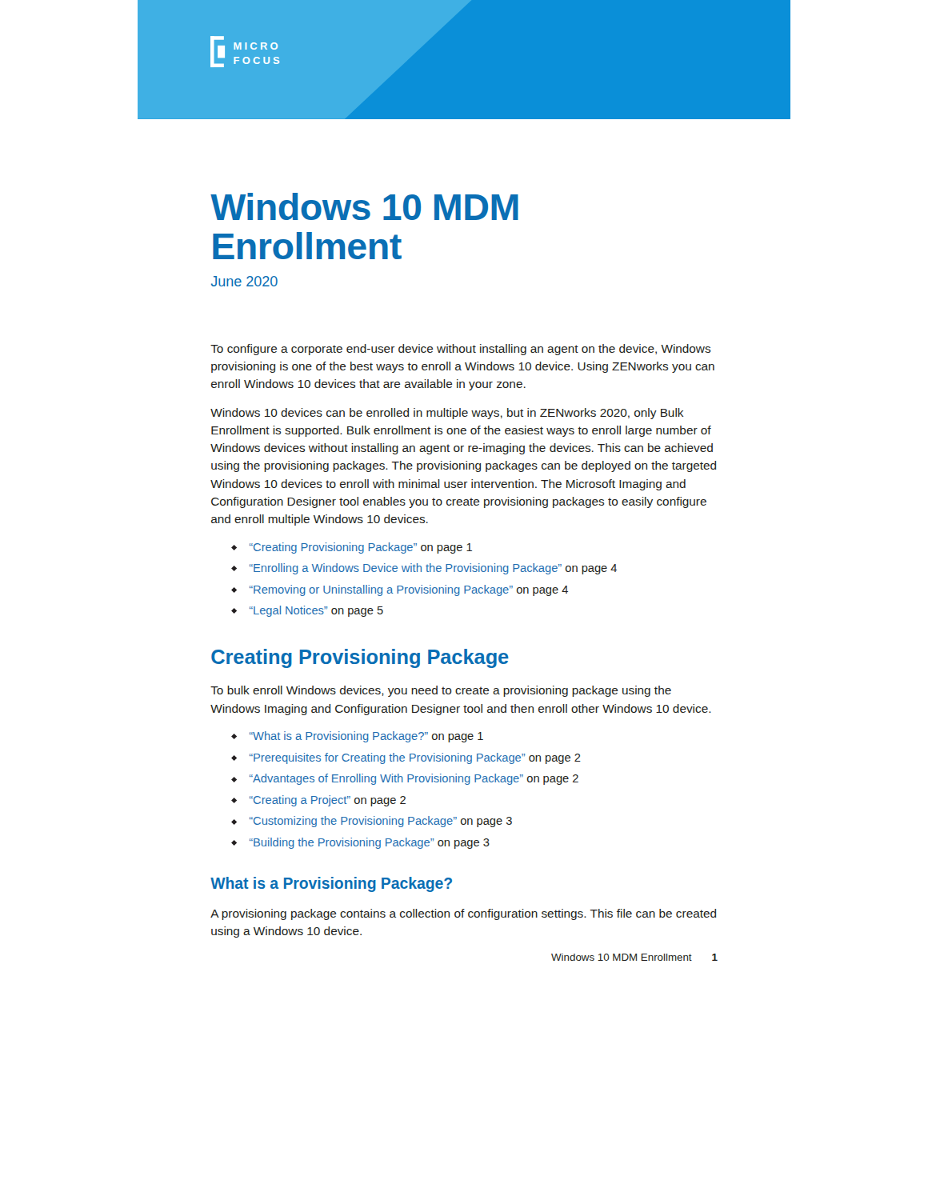MICRO FOCUS
Windows 10 MDM Enrollment
June 2020
To configure a corporate end-user device without installing an agent on the device, Windows provisioning is one of the best ways to enroll a Windows 10 device. Using ZENworks you can enroll Windows 10 devices that are available in your zone.
Windows 10 devices can be enrolled in multiple ways, but in ZENworks 2020, only Bulk Enrollment is supported. Bulk enrollment is one of the easiest ways to enroll large number of Windows devices without installing an agent or re-imaging the devices. This can be achieved using the provisioning packages. The provisioning packages can be deployed on the targeted Windows 10 devices to enroll with minimal user intervention. The Microsoft Imaging and Configuration Designer tool enables you to create provisioning packages to easily configure and enroll multiple Windows 10 devices.
“Creating Provisioning Package” on page 1
“Enrolling a Windows Device with the Provisioning Package” on page 4
“Removing or Uninstalling a Provisioning Package” on page 4
“Legal Notices” on page 5
Creating Provisioning Package
To bulk enroll Windows devices, you need to create a provisioning package using the Windows Imaging and Configuration Designer tool and then enroll other Windows 10 device.
“What is a Provisioning Package?” on page 1
“Prerequisites for Creating the Provisioning Package” on page 2
“Advantages of Enrolling With Provisioning Package” on page 2
“Creating a Project” on page 2
“Customizing the Provisioning Package” on page 3
“Building the Provisioning Package” on page 3
What is a Provisioning Package?
A provisioning package contains a collection of configuration settings. This file can be created using a Windows 10 device.
Windows 10 MDM Enrollment 1